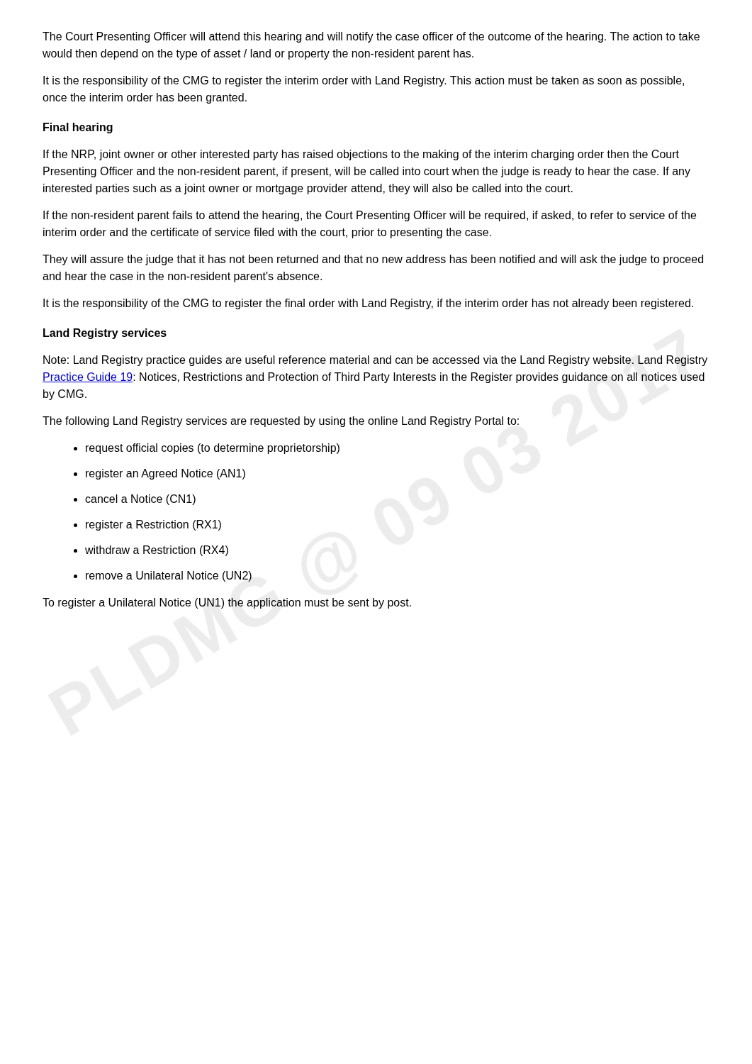PLDMG @ 09 03 2017
The Court Presenting Officer will attend this hearing and will notify the case officer of the outcome of the hearing. The action to take would then depend on the type of asset / land or property the non-resident parent has.
It is the responsibility of the CMG to register the interim order with Land Registry. This action must be taken as soon as possible, once the interim order has been granted.
Final hearing
If the NRP, joint owner or other interested party has raised objections to the making of the interim charging order then the Court Presenting Officer and the non-resident parent, if present, will be called into court when the judge is ready to hear the case. If any interested parties such as a joint owner or mortgage provider attend, they will also be called into the court.
If the non-resident parent fails to attend the hearing, the Court Presenting Officer will be required, if asked, to refer to service of the interim order and the certificate of service filed with the court, prior to presenting the case.
They will assure the judge that it has not been returned and that no new address has been notified and will ask the judge to proceed and hear the case in the non-resident parent's absence.
It is the responsibility of the CMG to register the final order with Land Registry, if the interim order has not already been registered.
Land Registry services
Note: Land Registry practice guides are useful reference material and can be accessed via the Land Registry website. Land Registry Practice Guide 19: Notices, Restrictions and Protection of Third Party Interests in the Register provides guidance on all notices used by CMG.
The following Land Registry services are requested by using the online Land Registry Portal to:
request official copies (to determine proprietorship)
register an Agreed Notice (AN1)
cancel a Notice (CN1)
register a Restriction (RX1)
withdraw a Restriction (RX4)
remove a Unilateral Notice (UN2)
To register a Unilateral Notice (UN1) the application must be sent by post.